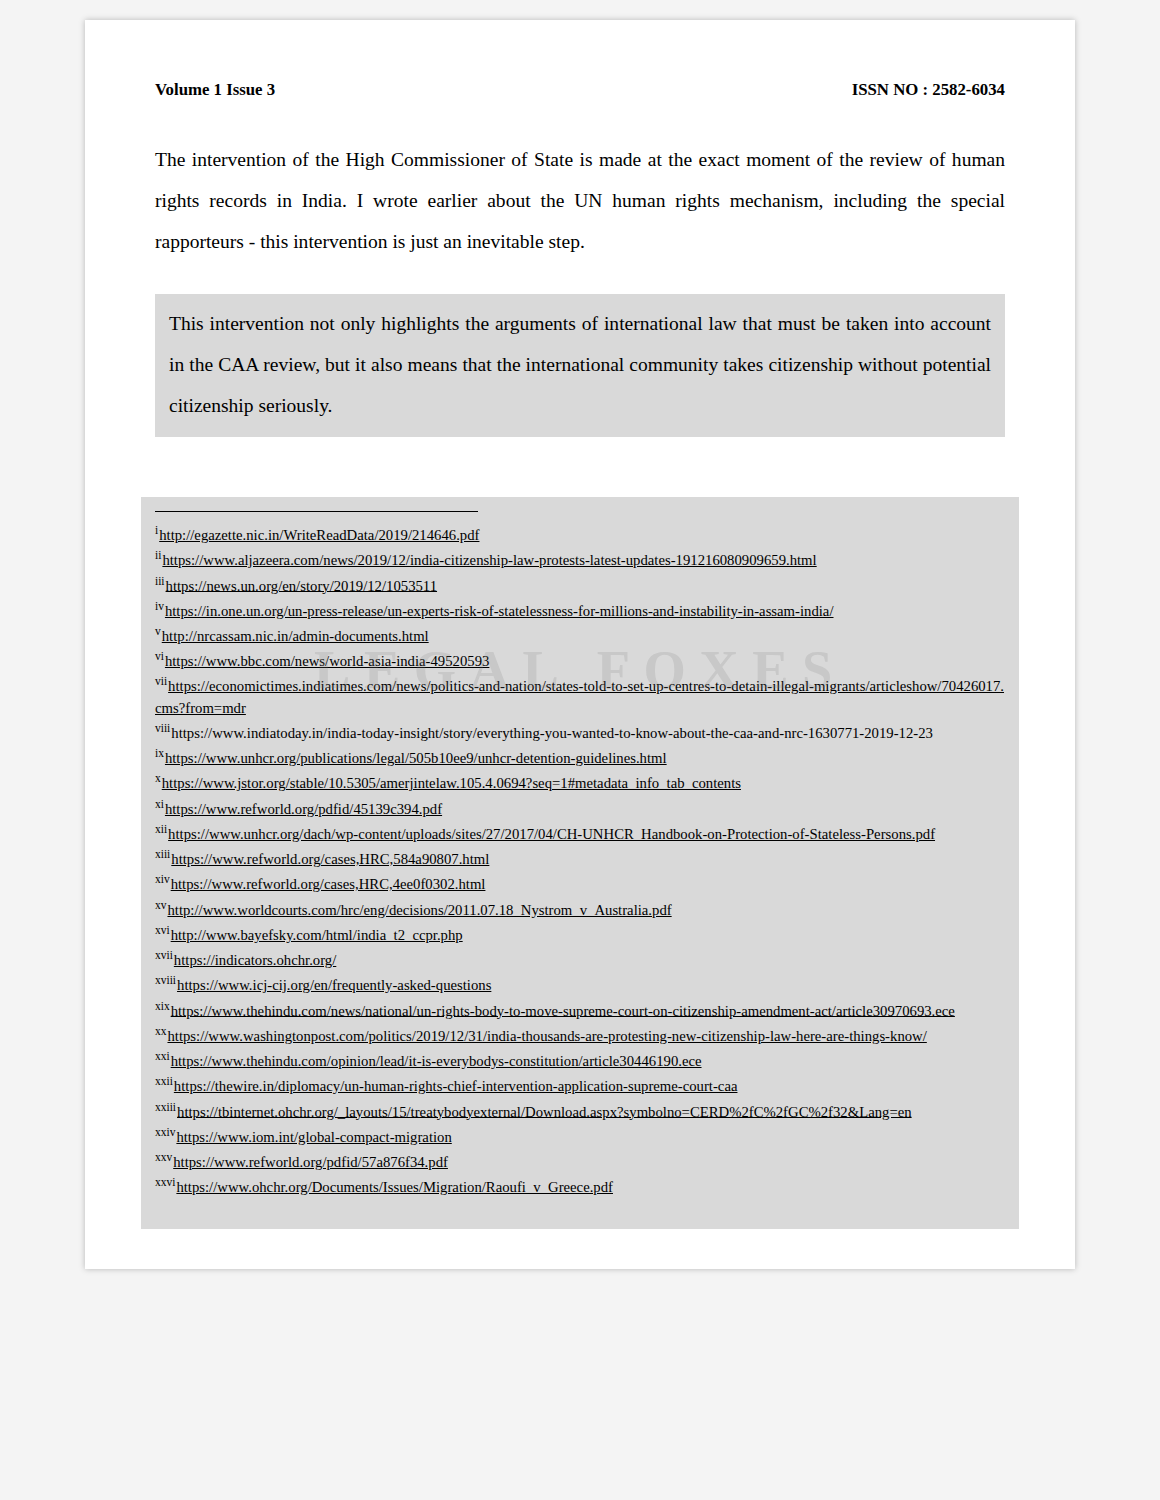Volume 1 Issue 3 ISSN NO : 2582-6034
The intervention of the High Commissioner of State is made at the exact moment of the review of human rights records in India. I wrote earlier about the UN human rights mechanism, including the special rapporteurs - this intervention is just an inevitable step.
This intervention not only highlights the arguments of international law that must be taken into account in the CAA review, but it also means that the international community takes citizenship without potential citizenship seriously.
ihttp://egazette.nic.in/WriteReadData/2019/214646.pdf
iihttps://www.aljazeera.com/news/2019/12/india-citizenship-law-protests-latest-updates-191216080909659.html
iiihttps://news.un.org/en/story/2019/12/1053511
ivhttps://in.one.un.org/un-press-release/un-experts-risk-of-statelessness-for-millions-and-instability-in-assam-india/
vhttp://nrcassam.nic.in/admin-documents.html
vihttps://www.bbc.com/news/world-asia-india-49520593
viihttps://economictimes.indiatimes.com/news/politics-and-nation/states-told-to-set-up-centres-to-detain-illegal-migrants/articleshow/70426017.cms?from=mdr
viiihttps://www.indiatoday.in/india-today-insight/story/everything-you-wanted-to-know-about-the-caa-and-nrc-1630771-2019-12-23
ixhttps://www.unhcr.org/publications/legal/505b10ee9/unhcr-detention-guidelines.html
xhttps://www.jstor.org/stable/10.5305/amerjintelaw.105.4.0694?seq=1#metadata_info_tab_contents
xihttps://www.refworld.org/pdfid/45139c394.pdf
xiihttps://www.unhcr.org/dach/wp-content/uploads/sites/27/2017/04/CH-UNHCR_Handbook-on-Protection-of-Stateless-Persons.pdf
xiiihttps://www.refworld.org/cases,HRC,584a90807.html
xivhttps://www.refworld.org/cases,HRC,4ee0f0302.html
xvhttp://www.worldcourts.com/hrc/eng/decisions/2011.07.18_Nystrom_v_Australia.pdf
xvihttp://www.bayefsky.com/html/india_t2_ccpr.php
xviihttps://indicators.ohchr.org/
xviiihttps://www.icj-cij.org/en/frequently-asked-questions
xixhttps://www.thehindu.com/news/national/un-rights-body-to-move-supreme-court-on-citizenship-amendment-act/article30970693.ece
xxhttps://www.washingtonpost.com/politics/2019/12/31/india-thousands-are-protesting-new-citizenship-law-here-are-things-know/
xxihttps://www.thehindu.com/opinion/lead/it-is-everybodys-constitution/article30446190.ece
xxiihttps://thewire.in/diplomacy/un-human-rights-chief-intervention-application-supreme-court-caa
xxiiihttps://tbinternet.ohchr.org/_layouts/15/treatybodyexternal/Download.aspx?symbolno=CERD%2fC%2fGC%2f32&Lang=en
xxivhttps://www.iom.int/global-compact-migration
xxvhttps://www.refworld.org/pdfid/57a876f34.pdf
xxvihttps://www.ohchr.org/Documents/Issues/Migration/Raoufi_v_Greece.pdf
LEGAL FOXES